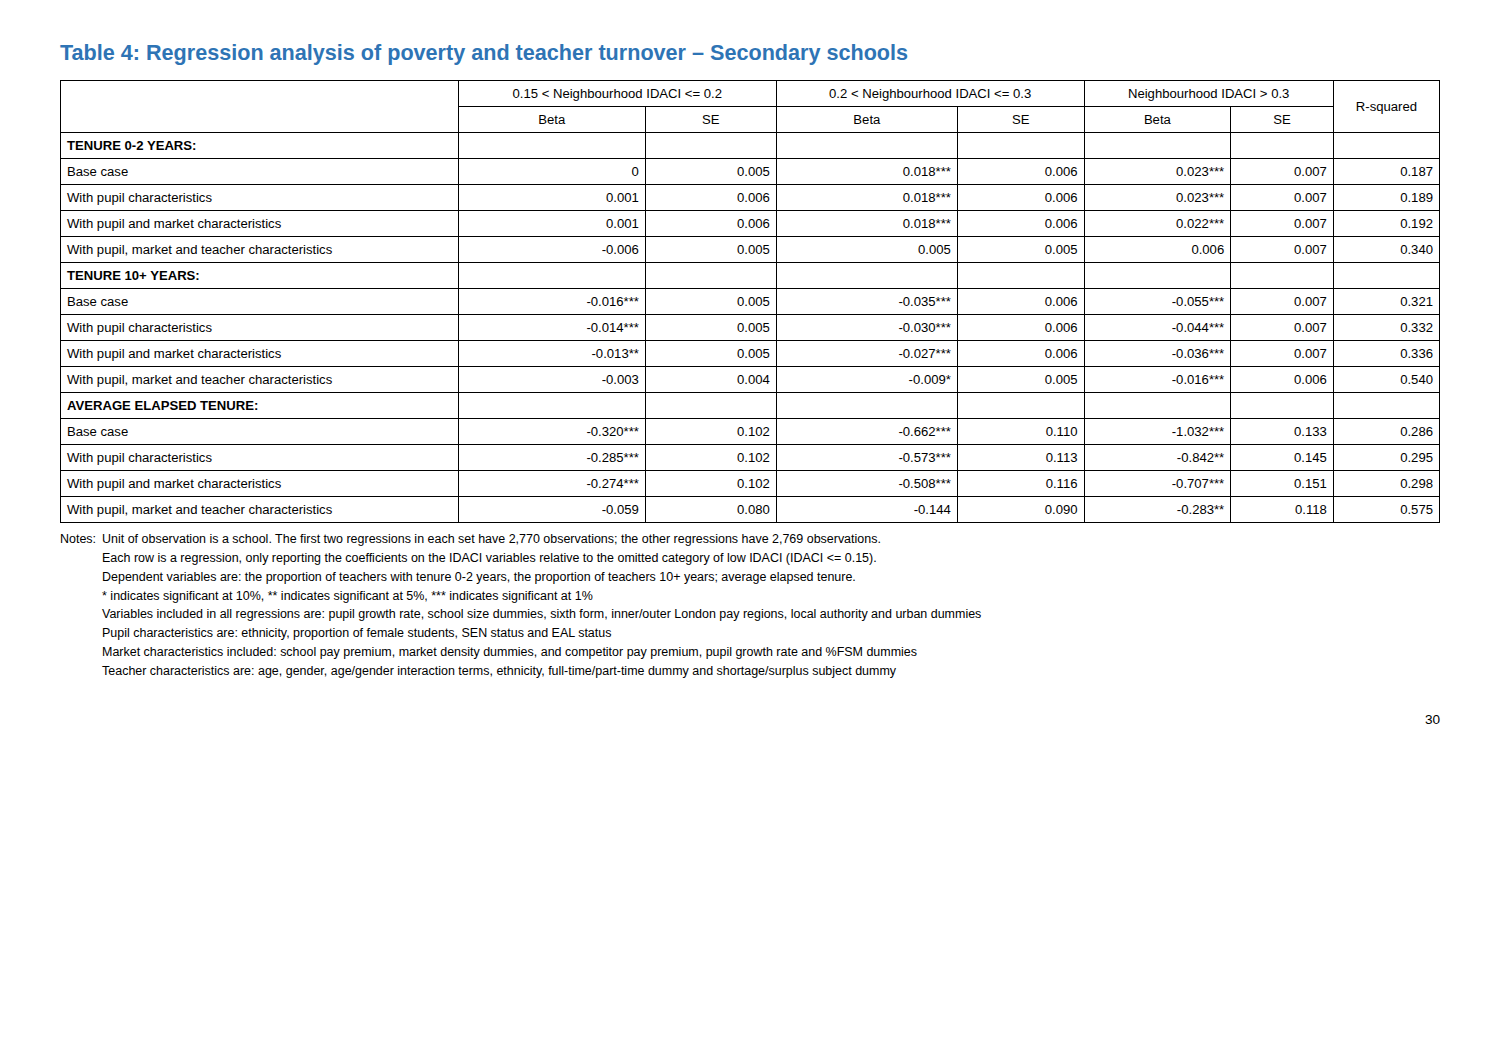Table 4: Regression analysis of poverty and teacher turnover – Secondary schools
| | 0.15 < Neighbourhood IDACI <= 0.2 | 0.2 < Neighbourhood IDACI <= 0.3 | Neighbourhood IDACI > 0.3 | R-squared |
| --- | --- | --- | --- | --- |
| Beta | SE | Beta | SE | Beta | SE |
| TENURE 0-2 YEARS: | | | | | | | |
| Base case | 0 | 0.005 | 0.018*** | 0.006 | 0.023*** | 0.007 | 0.187 |
| With pupil characteristics | 0.001 | 0.006 | 0.018*** | 0.006 | 0.023*** | 0.007 | 0.189 |
| With pupil and market characteristics | 0.001 | 0.006 | 0.018*** | 0.006 | 0.022*** | 0.007 | 0.192 |
| With pupil, market and teacher characteristics | -0.006 | 0.005 | 0.005 | 0.005 | 0.006 | 0.007 | 0.340 |
| TENURE 10+ YEARS: | | | | | | | |
| Base case | -0.016*** | 0.005 | -0.035*** | 0.006 | -0.055*** | 0.007 | 0.321 |
| With pupil characteristics | -0.014*** | 0.005 | -0.030*** | 0.006 | -0.044*** | 0.007 | 0.332 |
| With pupil and market characteristics | -0.013** | 0.005 | -0.027*** | 0.006 | -0.036*** | 0.007 | 0.336 |
| With pupil, market and teacher characteristics | -0.003 | 0.004 | -0.009* | 0.005 | -0.016*** | 0.006 | 0.540 |
| AVERAGE ELAPSED TENURE: | | | | | | | |
| Base case | -0.320*** | 0.102 | -0.662*** | 0.110 | -1.032*** | 0.133 | 0.286 |
| With pupil characteristics | -0.285*** | 0.102 | -0.573*** | 0.113 | -0.842** | 0.145 | 0.295 |
| With pupil and market characteristics | -0.274*** | 0.102 | -0.508*** | 0.116 | -0.707*** | 0.151 | 0.298 |
| With pupil, market and teacher characteristics | -0.059 | 0.080 | -0.144 | 0.090 | -0.283** | 0.118 | 0.575 |
| Notes: | Unit of observation is a school. The first two regressions in each set have 2,770 observations; the other regressions have 2,769 observations. |
| | Each row is a regression, only reporting the coefficients on the IDACI variables relative to the omitted category of low IDACI (IDACI <= 0.15). |
| | Dependent variables are: the proportion of teachers with tenure 0-2 years, the proportion of teachers 10+ years; average elapsed tenure. |
| | * indicates significant at 10%, ** indicates significant at 5%, *** indicates significant at 1% |
| | Variables included in all regressions are: pupil growth rate, school size dummies, sixth form, inner/outer London pay regions, local authority and urban dummies |
| | Pupil characteristics are: ethnicity, proportion of female students, SEN status and EAL status |
| | Market characteristics included: school pay premium, market density dummies, and competitor pay premium, pupil growth rate and %FSM dummies |
| | Teacher characteristics are: age, gender, age/gender interaction terms, ethnicity, full-time/part-time dummy and shortage/surplus subject dummy |
30